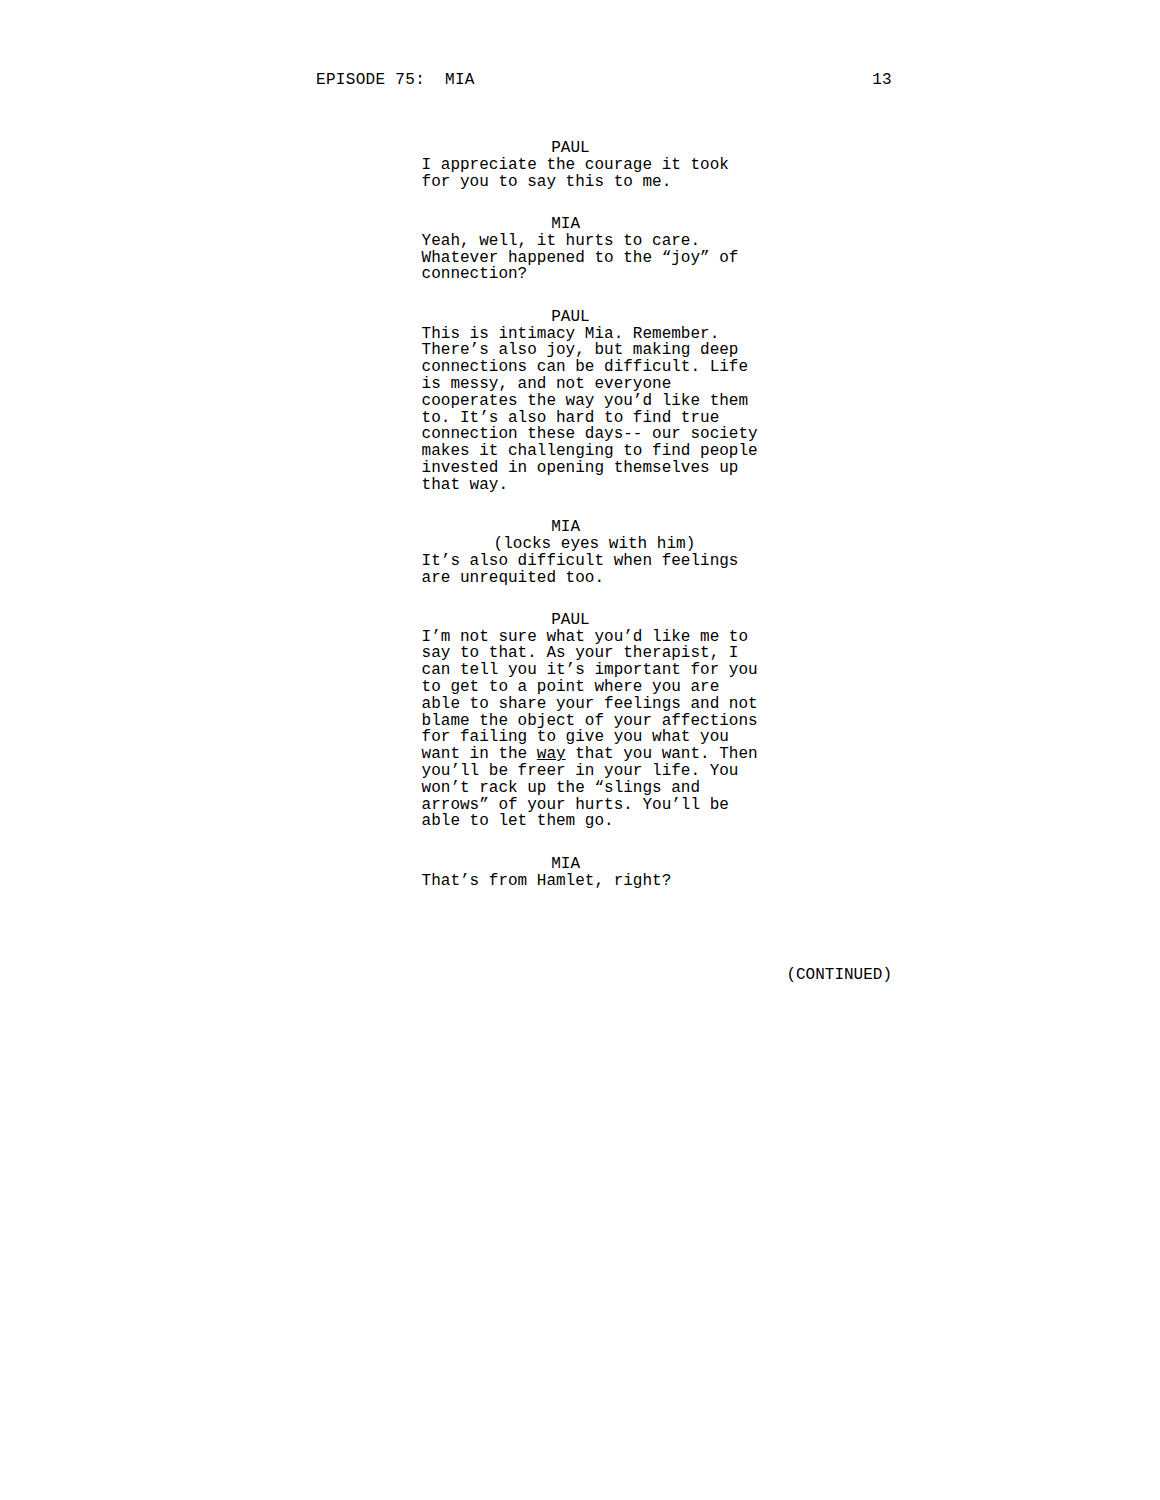Episode 75: Mia 13
Paul
I appreciate the courage it took for you to say this to me.
Mia
Yeah, well, it hurts to care. Whatever happened to the “joy” of connection?
Paul
This is intimacy Mia. Remember. There’s also joy, but making deep connections can be difficult. Life is messy, and not everyone cooperates the way you’d like them to. It’s also hard to find true connection these days-- our society makes it challenging to find people invested in opening themselves up that way.
Mia
(locks eyes with him)
It’s also difficult when feelings are unrequited too.
Paul
I’m not sure what you’d like me to say to that. As your therapist, I can tell you it’s important for you to get to a point where you are able to share your feelings and not blame the object of your affections for failing to give you what you want in the way that you want. Then you’ll be freer in your life. You won’t rack up the “slings and arrows” of your hurts. You’ll be able to let them go.
Mia
That’s from Hamlet, right?
(Continued)